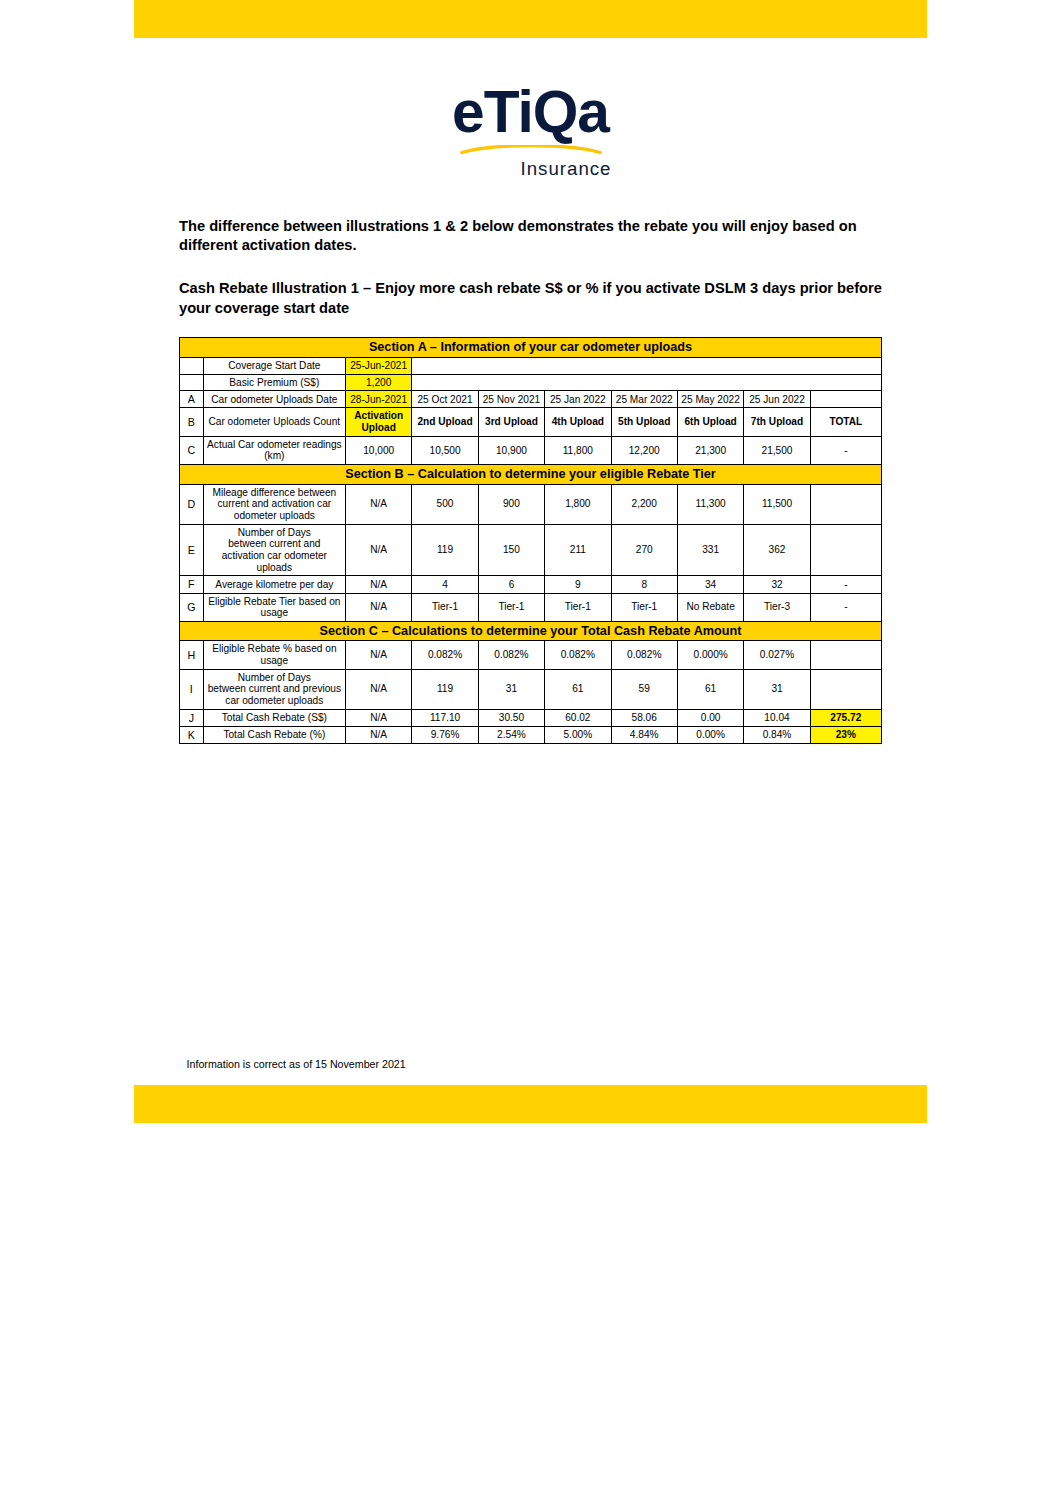eTiQa
Insurance
The difference between illustrations 1 & 2 below demonstrates the rebate you will enjoy based on different activation dates.
Cash Rebate Illustration 1 – Enjoy more cash rebate S$ or % if you activate DSLM 3 days prior before your coverage start date
| Section A – Information of your car odometer uploads |
| | Coverage Start Date | 25-Jun-2021 | |
| | Basic Premium (S$) | 1,200 | |
| A | Car odometer Uploads Date | 28-Jun-2021 | 25 Oct 2021 | 25 Nov 2021 | 25 Jan 2022 | 25 Mar 2022 | 25 May 2022 | 25 Jun 2022 | |
| B | Car odometer Uploads Count | Activation Upload | 2nd Upload | 3rd Upload | 4th Upload | 5th Upload | 6th Upload | 7th Upload | TOTAL |
| C | Actual Car odometer readings (km) | 10,000 | 10,500 | 10,900 | 11,800 | 12,200 | 21,300 | 21,500 | - |
| Section B – Calculation to determine your eligible Rebate Tier |
| D | Mileage difference between current and activation car odometer uploads | N/A | 500 | 900 | 1,800 | 2,200 | 11,300 | 11,500 | |
| E | Number of Days between current and activation car odometer uploads | N/A | 119 | 150 | 211 | 270 | 331 | 362 | |
| F | Average kilometre per day | N/A | 4 | 6 | 9 | 8 | 34 | 32 | - |
| G | Eligible Rebate Tier based on usage | N/A | Tier-1 | Tier-1 | Tier-1 | Tier-1 | No Rebate | Tier-3 | - |
| Section C – Calculations to determine your Total Cash Rebate Amount |
| H | Eligible Rebate % based on usage | N/A | 0.082% | 0.082% | 0.082% | 0.082% | 0.000% | 0.027% | |
| I | Number of Days between current and previous car odometer uploads | N/A | 119 | 31 | 61 | 59 | 61 | 31 | |
| J | Total Cash Rebate (S$) | N/A | 117.10 | 30.50 | 60.02 | 58.06 | 0.00 | 10.04 | 275.72 |
| K | Total Cash Rebate (%) | N/A | 9.76% | 2.54% | 5.00% | 4.84% | 0.00% | 0.84% | 23% |
Information is correct as of 15 November 2021